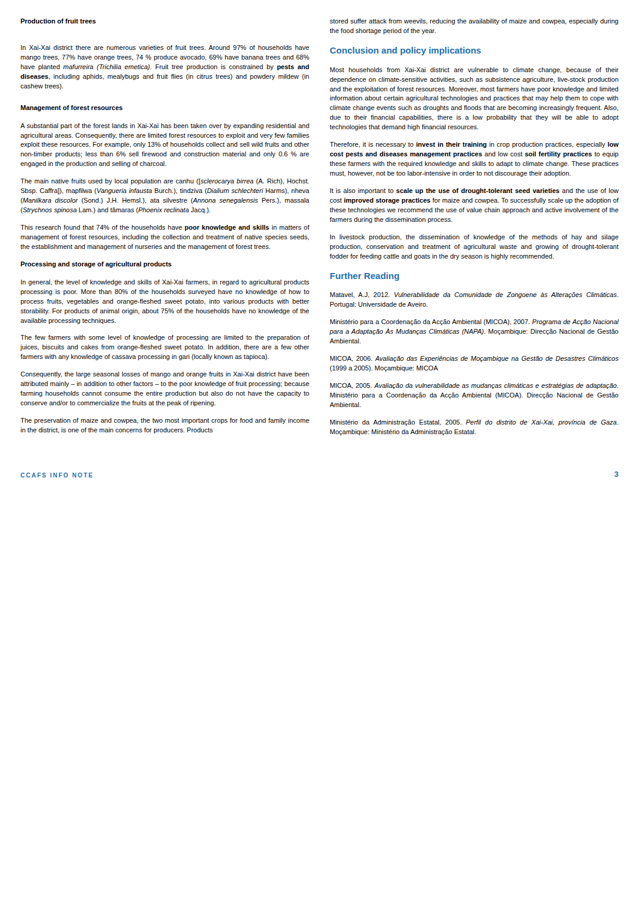Production of fruit trees
In Xai-Xai district there are numerous varieties of fruit trees. Around 97% of households have mango trees, 77% have orange trees, 74 % produce avocado, 69% have banana trees and 68% have planted mafurreira (Trichilia emetica). Fruit tree production is constrained by pests and diseases, including aphids, mealybugs and fruit flies (in citrus trees) and powdery mildew (in cashew trees).
Management of forest resources
A substantial part of the forest lands in Xai-Xai has been taken over by expanding residential and agricultural areas. Consequently, there are limited forest resources to exploit and very few families exploit these resources. For example, only 13% of households collect and sell wild fruits and other non-timber products; less than 6% sell firewood and construction material and only 0.6 % are engaged in the production and selling of charcoal.
The main native fruits used by local population are canhu ([sclerocarya birrea (A. Rich), Hochst. Sbsp. Caffra]), mapfilwa (Vangueria infausta Burch.), tindziva (Dialium schlechteri Harms), nheva (Manilkara discolor (Sond.) J.H. Hemsl.), ata silvestre (Annona senegalensis Pers.), massala (Strychnos spinosa Lam.) and tâmaras (Phoenix reclinata Jacq.).
This research found that 74% of the households have poor knowledge and skills in matters of management of forest resources, including the collection and treatment of native species seeds, the establishment and management of nurseries and the management of forest trees.
Processing and storage of agricultural products
In general, the level of knowledge and skills of Xai-Xai farmers, in regard to agricultural products processing is poor. More than 80% of the households surveyed have no knowledge of how to process fruits, vegetables and orange-fleshed sweet potato, into various products with better storability. For products of animal origin, about 75% of the households have no knowledge of the available processing techniques.
The few farmers with some level of knowledge of processing are limited to the preparation of juices, biscuits and cakes from orange-fleshed sweet potato. In addition, there are a few other farmers with any knowledge of cassava processing in gari (locally known as tapioca).
Consequently, the large seasonal losses of mango and orange fruits in Xai-Xai district have been attributed mainly – in addition to other factors – to the poor knowledge of fruit processing; because farming households cannot consume the entire production but also do not have the capacity to conserve and/or to commercialize the fruits at the peak of ripening.
The preservation of maize and cowpea, the two most important crops for food and family income in the district, is one of the main concerns for producers. Products
stored suffer attack from weevils, reducing the availability of maize and cowpea, especially during the food shortage period of the year.
Conclusion and policy implications
Most households from Xai-Xai district are vulnerable to climate change, because of their dependence on climate-sensitive activities, such as subsistence agriculture, live-stock production and the exploitation of forest resources. Moreover, most farmers have poor knowledge and limited information about certain agricultural technologies and practices that may help them to cope with climate change events such as droughts and floods that are becoming increasingly frequent. Also, due to their financial capabilities, there is a low probability that they will be able to adopt technologies that demand high financial resources.
Therefore, it is necessary to invest in their training in crop production practices, especially low cost pests and diseases management practices and low cost soil fertility practices to equip these farmers with the required knowledge and skills to adapt to climate change. These practices must, however, not be too labor-intensive in order to not discourage their adoption.
It is also important to scale up the use of drought-tolerant seed varieties and the use of low cost improved storage practices for maize and cowpea. To successfully scale up the adoption of these technologies we recommend the use of value chain approach and active involvement of the farmers during the dissemination process.
In livestock production, the dissemination of knowledge of the methods of hay and silage production, conservation and treatment of agricultural waste and growing of drought-tolerant fodder for feeding cattle and goats in the dry season is highly recommended.
Further Reading
Matavel, A.J, 2012. Vulnerabilidade da Comunidade de Zongoene às Alterações Climáticas. Portugal: Universidade de Aveiro.
Ministério para a Coordenação da Acção Ambiental (MICOA), 2007. Programa de Acção Nacional para a Adaptação Às Mudanças Climáticas (NAPA). Moçambique: Direcção Nacional de Gestão Ambiental.
MICOA, 2006. Avaliação das Experiências de Moçambique na Gestão de Desastres Climáticos (1999 a 2005). Moçambique: MICOA
MICOA, 2005. Avaliação da vulnerabilidade as mudanças climáticas e estratégias de adaptação. Ministério para a Coordenação da Acção Ambiental (MICOA). Direcção Nacional de Gestão Ambiental.
Ministério da Administração Estatal, 2005. Perfil do distrito de Xai-Xai, província de Gaza. Moçambique: Ministério da Administração Estatal.
CCAFS INFO NOTE
3